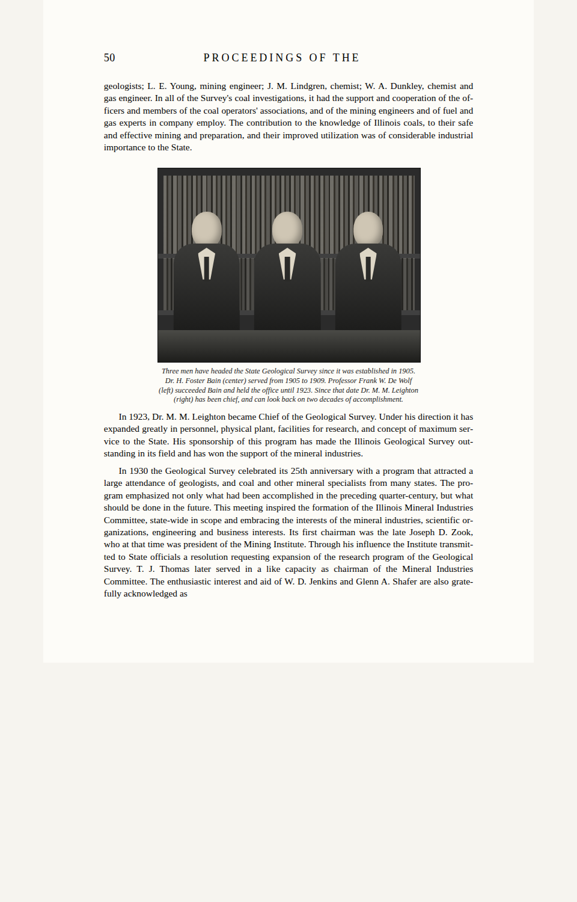50
PROCEEDINGS OF THE
geologists; L. E. Young, mining engineer; J. M. Lindgren, chemist; W. A. Dunkley, chemist and gas engineer. In all of the Survey's coal investigations, it had the support and cooperation of the officers and members of the coal operators' associations, and of the mining engineers and of fuel and gas experts in company employ. The contribution to the knowledge of Illinois coals, to their safe and effective mining and preparation, and their improved utilization was of considerable industrial importance to the State.
Three men have headed the State Geological Survey since it was established in 1905. Dr. H. Foster Bain (center) served from 1905 to 1909. Professor Frank W. De Wolf (left) succeeded Bain and held the office until 1923. Since that date Dr. M. M. Leighton (right) has been chief, and can look back on two decades of accomplishment.
In 1923, Dr. M. M. Leighton became Chief of the Geological Survey. Under his direction it has expanded greatly in personnel, physical plant, facilities for research, and concept of maximum service to the State. His sponsorship of this program has made the Illinois Geological Survey outstanding in its field and has won the support of the mineral industries.
In 1930 the Geological Survey celebrated its 25th anniversary with a program that attracted a large attendance of geologists, and coal and other mineral specialists from many states. The program emphasized not only what had been accomplished in the preceding quarter-century, but what should be done in the future. This meeting inspired the formation of the Illinois Mineral Industries Committee, state-wide in scope and embracing the interests of the mineral industries, scientific organizations, engineering and business interests. Its first chairman was the late Joseph D. Zook, who at that time was president of the Mining Institute. Through his influence the Institute transmitted to State officials a resolution requesting expansion of the research program of the Geological Survey. T. J. Thomas later served in a like capacity as chairman of the Mineral Industries Committee. The enthusiastic interest and aid of W. D. Jenkins and Glenn A. Shafer are also gratefully acknowledged as